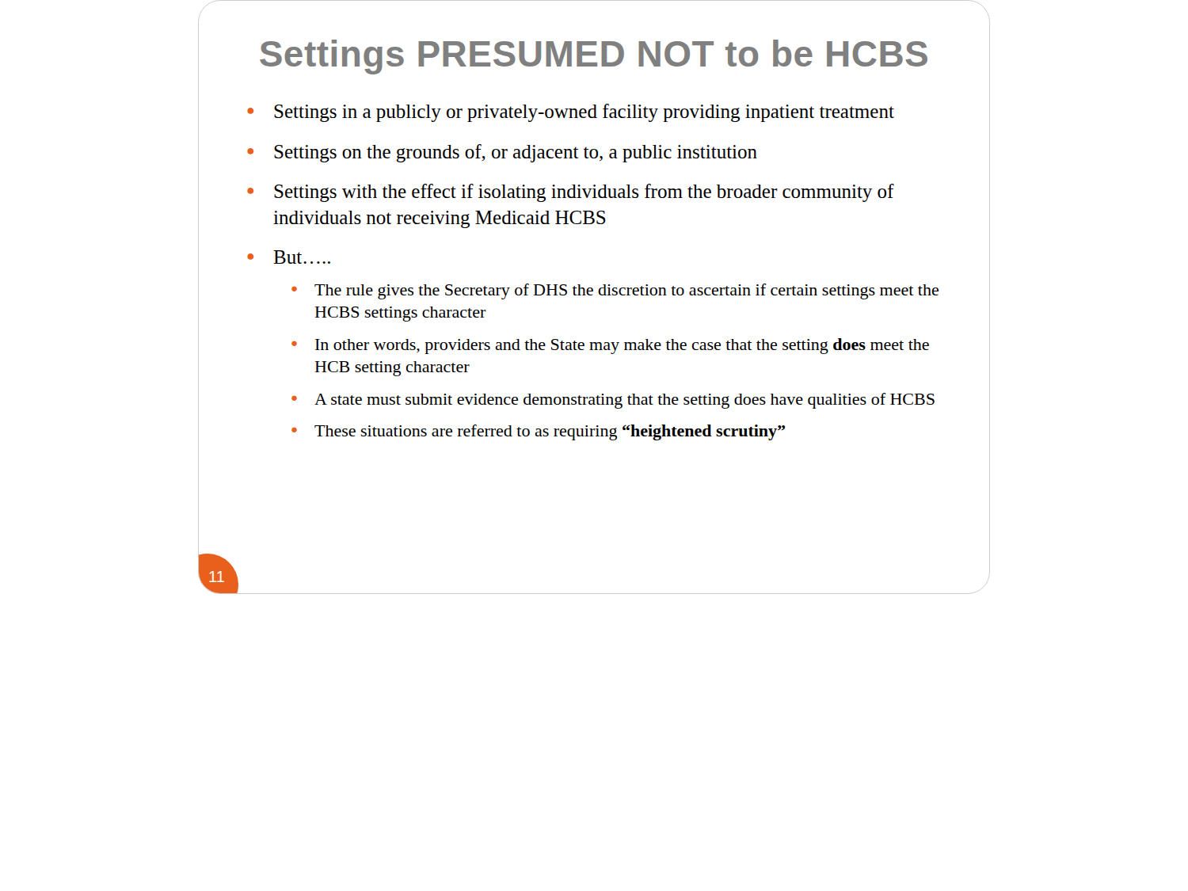Settings PRESUMED NOT to be HCBS
Settings in a publicly or privately-owned facility providing inpatient treatment
Settings on the grounds of, or adjacent to, a public institution
Settings with the effect if isolating individuals from the broader community of individuals not receiving Medicaid HCBS
But…..
The rule gives the Secretary of DHS the discretion to ascertain if certain settings meet the HCBS settings character
In other words, providers and the State may make the case that the setting does meet the HCB setting character
A state must submit evidence demonstrating that the setting does have qualities of HCBS
These situations are referred to as requiring “heightened scrutiny”
11